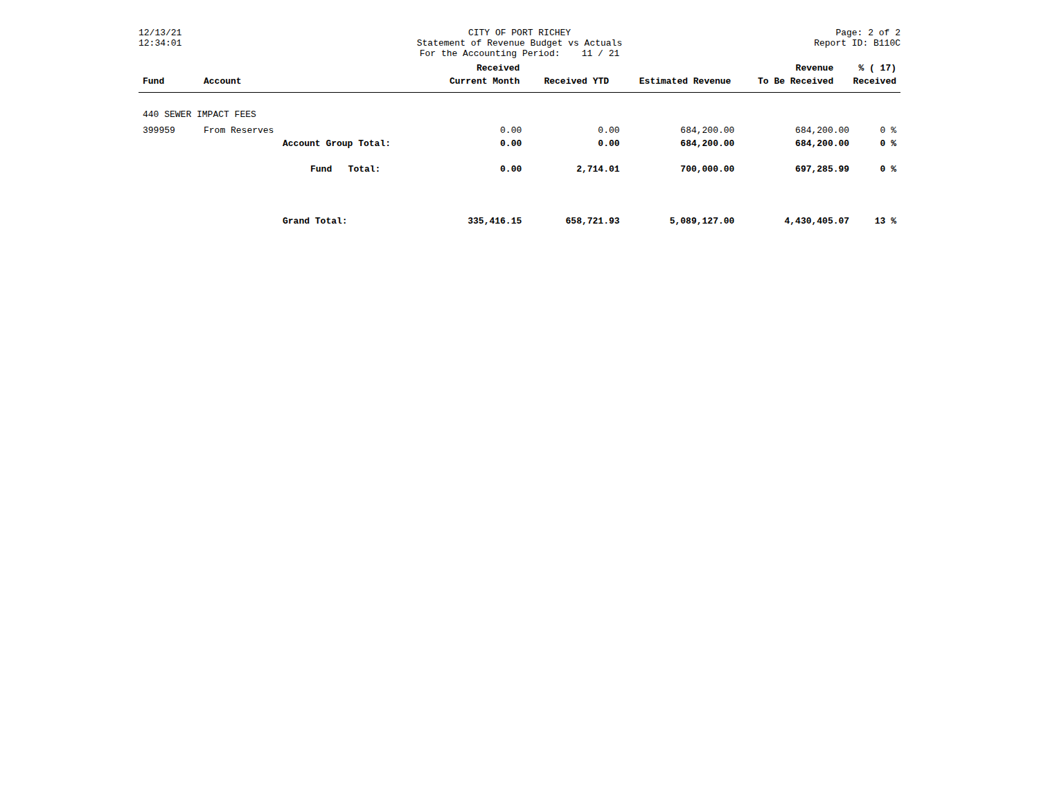12/13/21 12:34:01
CITY OF PORT RICHEY Statement of Revenue Budget vs Actuals For the Accounting Period: 11 / 21
Page: 2 of 2 Report ID: B110C
| | | Received | | | Revenue | % ( 17) |
| --- | --- | --- | --- | --- | --- | --- |
| Fund | Account | Current Month | Received YTD | Estimated Revenue | To Be Received | Received |
| 440 SEWER IMPACT FEES |
| 399959 | From Reserves | 0.00 | 0.00 | 684,200.00 | 684,200.00 | 0 % |
| | Account Group Total: | 0.00 | 0.00 | 684,200.00 | 684,200.00 | 0 % |
| | Fund Total: | 0.00 | 2,714.01 | 700,000.00 | 697,285.99 | 0 % |
| | Grand Total: | 335,416.15 | 658,721.93 | 5,089,127.00 | 4,430,405.07 | 13 % |